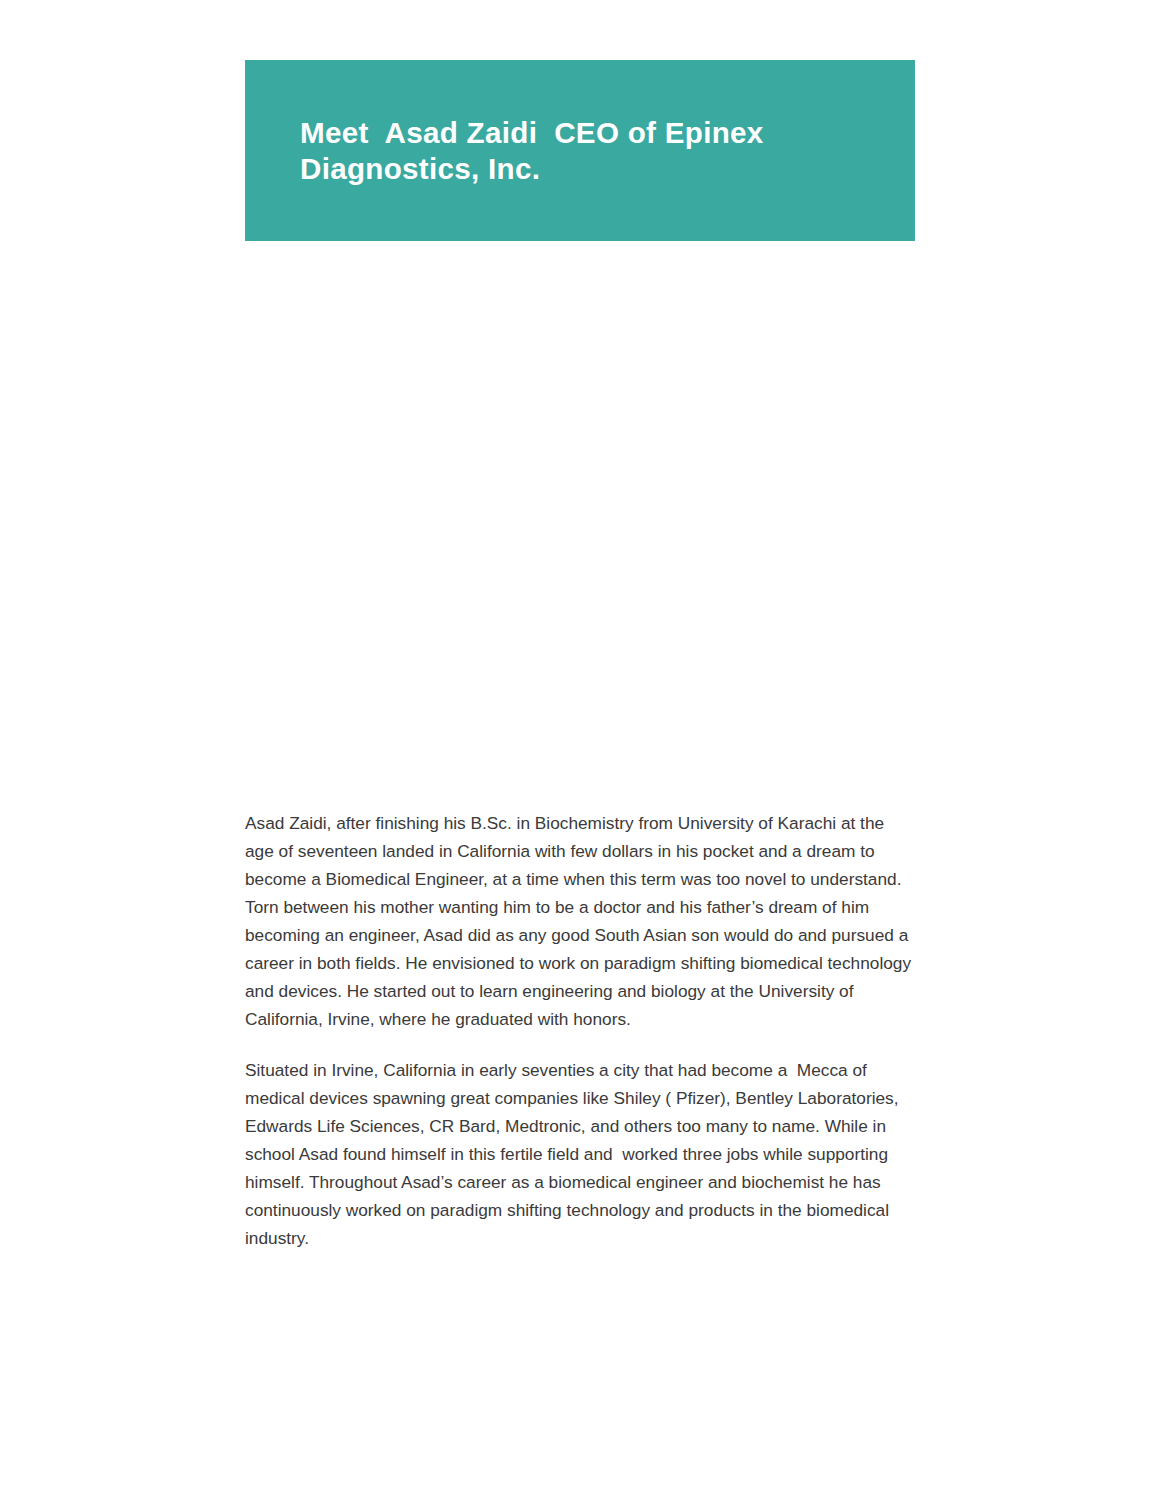Meet Asad Zaidi CEO of Epinex Diagnostics, Inc.
Asad Zaidi, CEO of Epinex Diagnostics, Inc.
Asad Zaidi, after finishing his B.Sc. in Biochemistry from University of Karachi at the age of seventeen landed in California with few dollars in his pocket and a dream to become a Biomedical Engineer, at a time when this term was too novel to understand. Torn between his mother wanting him to be a doctor and his father’s dream of him becoming an engineer, Asad did as any good South Asian son would do and pursued a career in both fields. He envisioned to work on paradigm shifting biomedical technology and devices. He started out to learn engineering and biology at the University of California, Irvine, where he graduated with honors.
Situated in Irvine, California in early seventies a city that had become a Mecca of medical devices spawning great companies like Shiley ( Pfizer), Bentley Laboratories, Edwards Life Sciences, CR Bard, Medtronic, and others too many to name. While in school Asad found himself in this fertile field and worked three jobs while supporting himself. Throughout Asad’s career as a biomedical engineer and biochemist he has continuously worked on paradigm shifting technology and products in the biomedical industry.